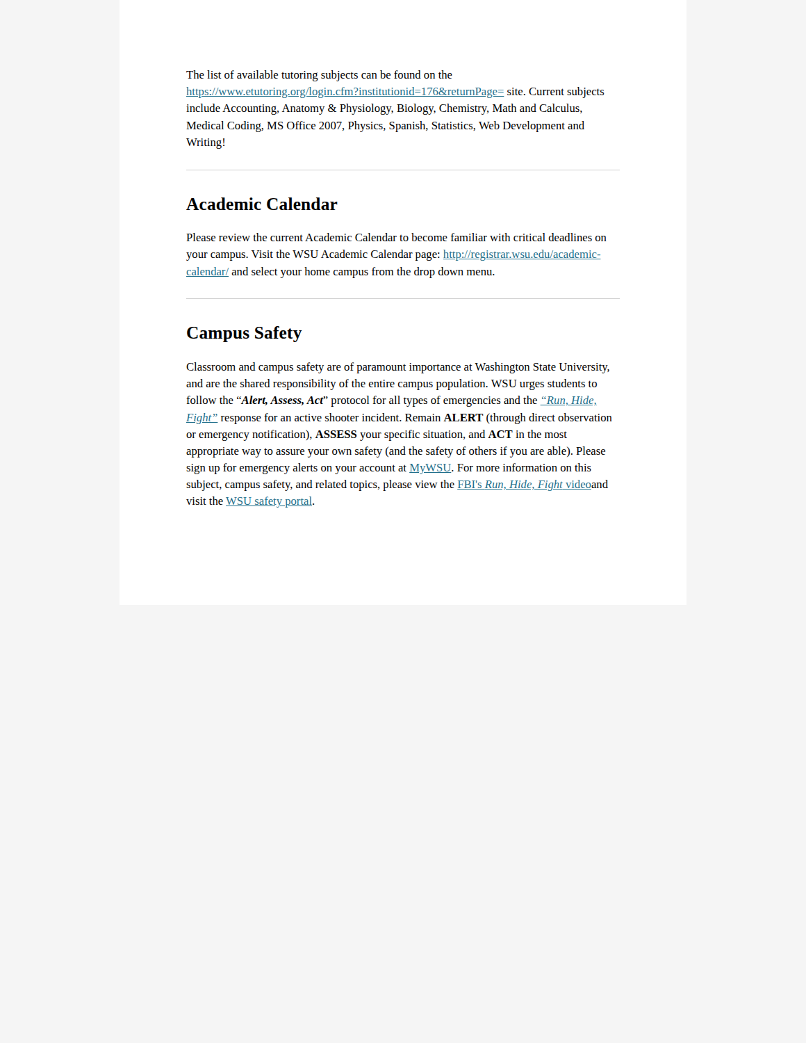The list of available tutoring subjects can be found on the https://www.etutoring.org/login.cfm?institutionid=176&returnPage= site. Current subjects include Accounting, Anatomy & Physiology, Biology, Chemistry, Math and Calculus, Medical Coding, MS Office 2007, Physics, Spanish, Statistics, Web Development and Writing!
Academic Calendar
Please review the current Academic Calendar to become familiar with critical deadlines on your campus. Visit the WSU Academic Calendar page: http://registrar.wsu.edu/academic-calendar/ and select your home campus from the drop down menu.
Campus Safety
Classroom and campus safety are of paramount importance at Washington State University, and are the shared responsibility of the entire campus population. WSU urges students to follow the “Alert, Assess, Act” protocol for all types of emergencies and the “Run, Hide, Fight” response for an active shooter incident. Remain ALERT (through direct observation or emergency notification), ASSESS your specific situation, and ACT in the most appropriate way to assure your own safety (and the safety of others if you are able). Please sign up for emergency alerts on your account at MyWSU. For more information on this subject, campus safety, and related topics, please view the FBI's Run, Hide, Fight videoand visit the WSU safety portal.